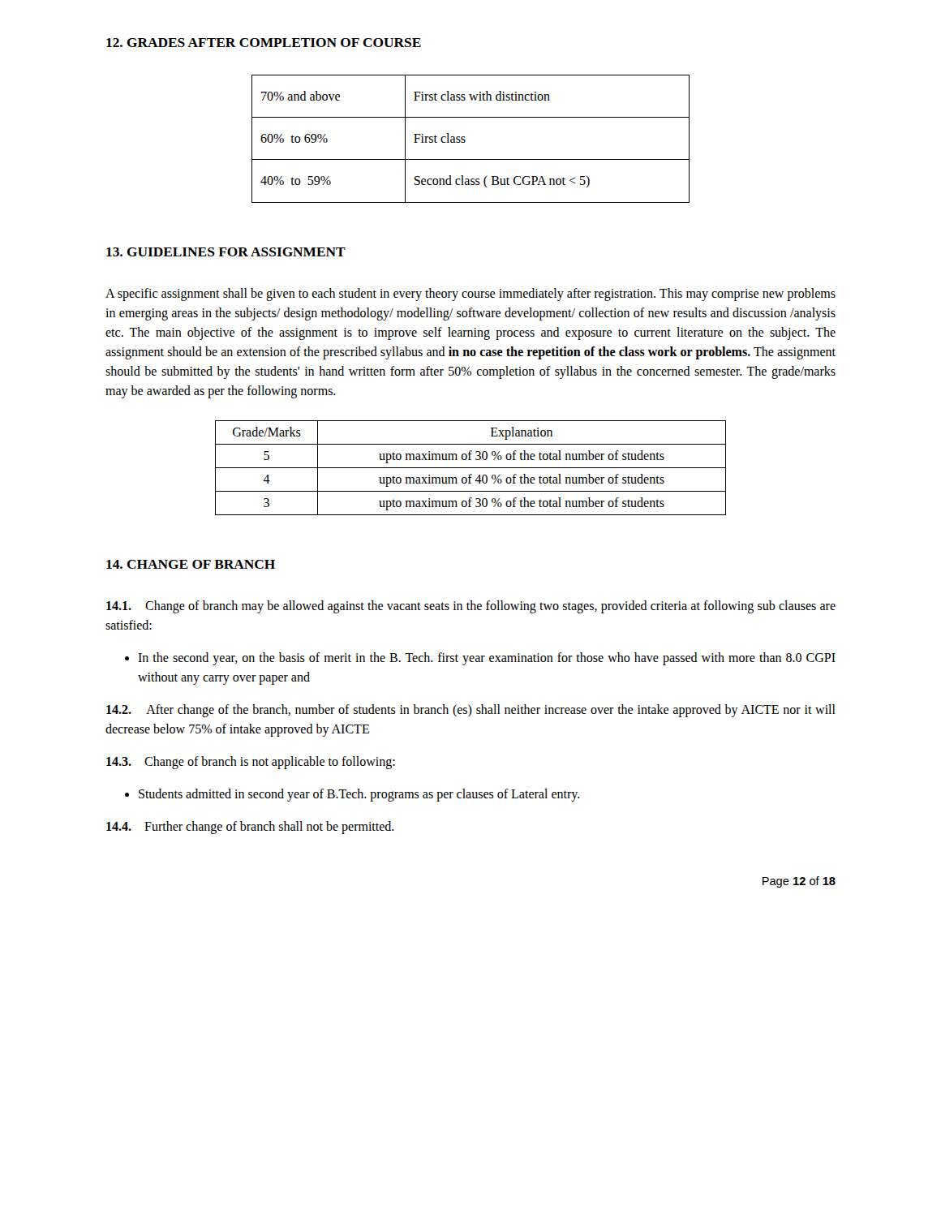12. GRADES AFTER COMPLETION OF COURSE
| 70% and above | First class with distinction |
| 60% to 69% | First class |
| 40% to 59% | Second class ( But CGPA not < 5) |
13. GUIDELINES FOR ASSIGNMENT
A specific assignment shall be given to each student in every theory course immediately after registration. This may comprise new problems in emerging areas in the subjects/ design methodology/ modelling/ software development/ collection of new results and discussion /analysis etc. The main objective of the assignment is to improve self learning process and exposure to current literature on the subject. The assignment should be an extension of the prescribed syllabus and in no case the repetition of the class work or problems. The assignment should be submitted by the students' in hand written form after 50% completion of syllabus in the concerned semester. The grade/marks may be awarded as per the following norms.
| Grade/Marks | Explanation |
| 5 | upto maximum of 30 % of the total number of students |
| 4 | upto maximum of 40 % of the total number of students |
| 3 | upto maximum of 30 % of the total number of students |
14. CHANGE OF BRANCH
14.1. Change of branch may be allowed against the vacant seats in the following two stages, provided criteria at following sub clauses are satisfied:
In the second year, on the basis of merit in the B. Tech. first year examination for those who have passed with more than 8.0 CGPI without any carry over paper and
14.2. After change of the branch, number of students in branch (es) shall neither increase over the intake approved by AICTE nor it will decrease below 75% of intake approved by AICTE
14.3. Change of branch is not applicable to following:
Students admitted in second year of B.Tech. programs as per clauses of Lateral entry.
14.4. Further change of branch shall not be permitted.
Page 12 of 18